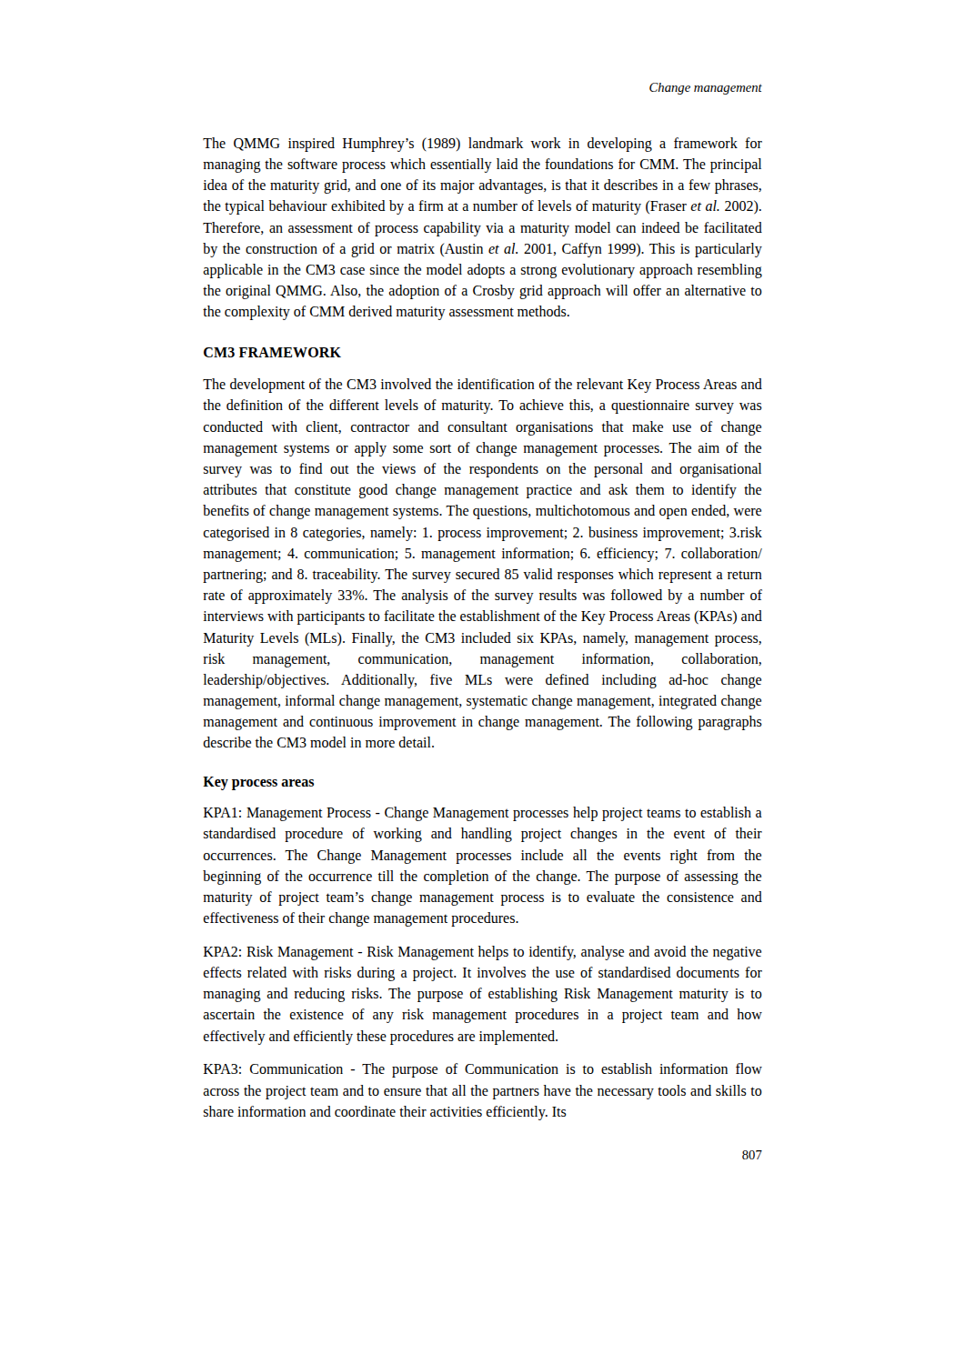Change management
The QMMG inspired Humphrey’s (1989) landmark work in developing a framework for managing the software process which essentially laid the foundations for CMM. The principal idea of the maturity grid, and one of its major advantages, is that it describes in a few phrases, the typical behaviour exhibited by a firm at a number of levels of maturity (Fraser et al. 2002). Therefore, an assessment of process capability via a maturity model can indeed be facilitated by the construction of a grid or matrix (Austin et al. 2001, Caffyn 1999). This is particularly applicable in the CM3 case since the model adopts a strong evolutionary approach resembling the original QMMG. Also, the adoption of a Crosby grid approach will offer an alternative to the complexity of CMM derived maturity assessment methods.
CM3 Framework
The development of the CM3 involved the identification of the relevant Key Process Areas and the definition of the different levels of maturity. To achieve this, a questionnaire survey was conducted with client, contractor and consultant organisations that make use of change management systems or apply some sort of change management processes. The aim of the survey was to find out the views of the respondents on the personal and organisational attributes that constitute good change management practice and ask them to identify the benefits of change management systems. The questions, multichotomous and open ended, were categorised in 8 categories, namely: 1. process improvement; 2. business improvement; 3.risk management; 4. communication; 5. management information; 6. efficiency; 7. collaboration/ partnering; and 8. traceability. The survey secured 85 valid responses which represent a return rate of approximately 33%. The analysis of the survey results was followed by a number of interviews with participants to facilitate the establishment of the Key Process Areas (KPAs) and Maturity Levels (MLs). Finally, the CM3 included six KPAs, namely, management process, risk management, communication, management information, collaboration, leadership/objectives. Additionally, five MLs were defined including ad-hoc change management, informal change management, systematic change management, integrated change management and continuous improvement in change management. The following paragraphs describe the CM3 model in more detail.
Key process areas
KPA1: Management Process - Change Management processes help project teams to establish a standardised procedure of working and handling project changes in the event of their occurrences. The Change Management processes include all the events right from the beginning of the occurrence till the completion of the change. The purpose of assessing the maturity of project team’s change management process is to evaluate the consistence and effectiveness of their change management procedures.
KPA2: Risk Management - Risk Management helps to identify, analyse and avoid the negative effects related with risks during a project. It involves the use of standardised documents for managing and reducing risks. The purpose of establishing Risk Management maturity is to ascertain the existence of any risk management procedures in a project team and how effectively and efficiently these procedures are implemented.
KPA3: Communication - The purpose of Communication is to establish information flow across the project team and to ensure that all the partners have the necessary tools and skills to share information and coordinate their activities efficiently. Its
807